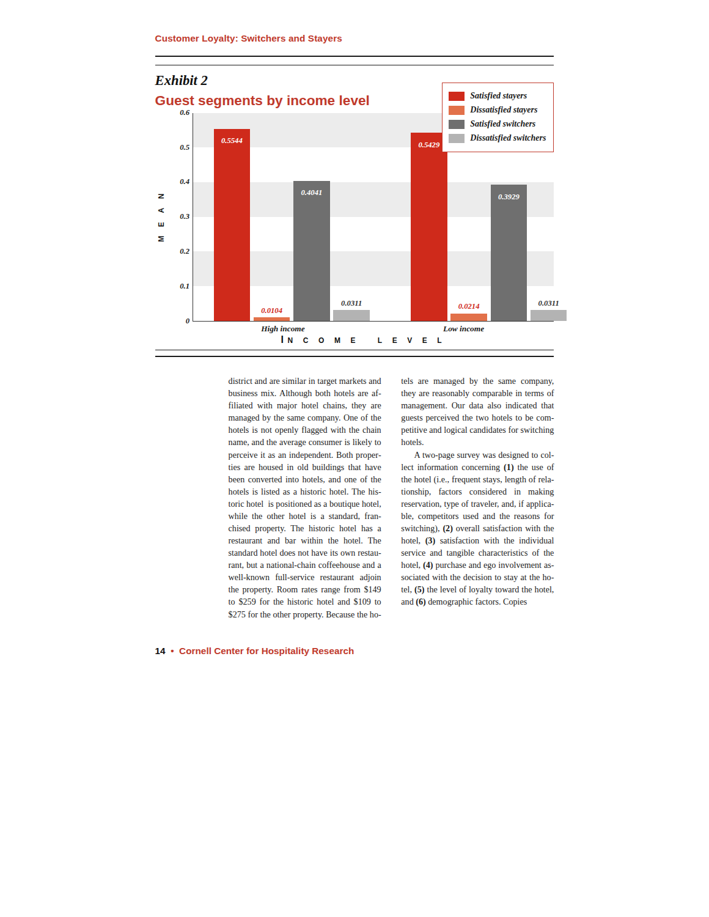Customer Loyalty: Switchers and Stayers
Exhibit 2
Guest segments by income level
Satisfied stayers
Dissatisfied stayers
Satisfied switchers
Dissatisfied switchers
M E A N
0.6 0.5 0.4 0.3 0.2 0.1 0
0.5544
0.0104
0.4041
0.0311
0.5429
0.0214
0.3929
0.0311
High income
Low income
IN C O M E L E V E L
district and are similar in target markets and business mix. Although both hotels are affiliated with major hotel chains, they are managed by the same company. One of the hotels is not openly flagged with the chain name, and the average consumer is likely to perceive it as an independent. Both properties are housed in old buildings that have been converted into hotels, and one of the hotels is listed as a historic hotel. The historic hotel is positioned as a boutique hotel, while the other hotel is a standard, franchised property. The historic hotel has a restaurant and bar within the hotel. The standard hotel does not have its own restaurant, but a national-chain coffeehouse and a well-known full-service restaurant adjoin the property. Room rates range from $149 to $259 for the historic hotel and $109 to $275 for the other property. Because the hotels are managed by the same company, they are reasonably comparable in terms of management. Our data also indicated that guests perceived the two hotels to be competitive and logical candidates for switching hotels.
A two-page survey was designed to collect information concerning (1) the use of the hotel (i.e., frequent stays, length of relationship, factors considered in making reservation, type of traveler, and, if applicable, competitors used and the reasons for switching), (2) overall satisfaction with the hotel, (3) satisfaction with the individual service and tangible characteristics of the hotel, (4) purchase and ego involvement associated with the decision to stay at the hotel, (5) the level of loyalty toward the hotel, and (6) demographic factors. Copies
14 • Cornell Center for Hospitality Research